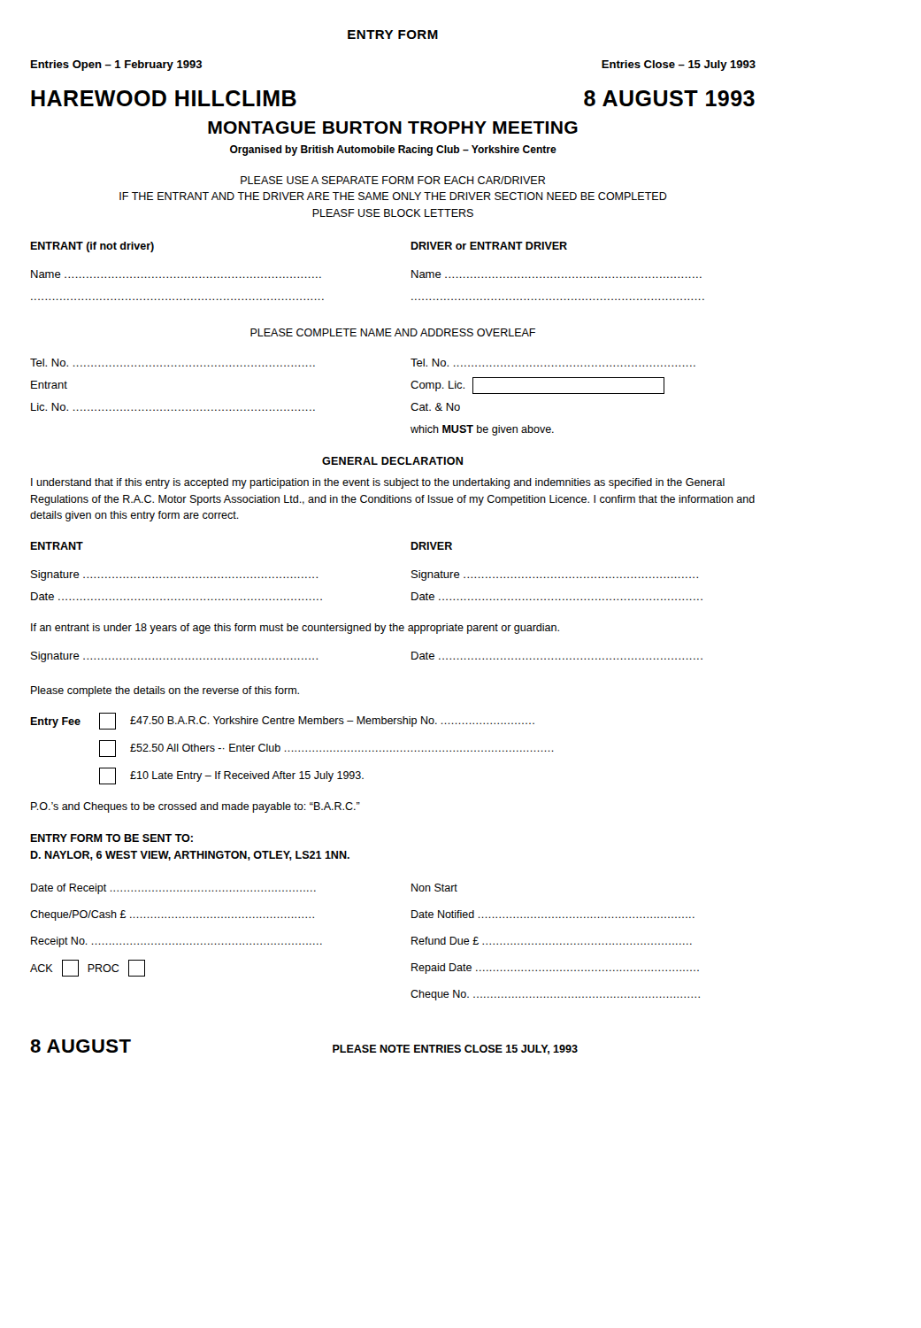ENTRY FORM
Entries Open – 1 February 1993 Entries Close – 15 July 1993
HAREWOOD HILLCLIMB 8 AUGUST 1993
MONTAGUE BURTON TROPHY MEETING
Organised by British Automobile Racing Club – Yorkshire Centre
PLEASE USE A SEPARATE FORM FOR EACH CAR/DRIVER
IF THE ENTRANT AND THE DRIVER ARE THE SAME ONLY THE DRIVER SECTION NEED BE COMPLETED
PLEASF USE BLOCK LETTERS
ENTRANT (if not driver)
Name .......................................................................
.................................................................................
DRIVER or ENTRANT DRIVER
Name .......................................................................
.................................................................................
PLEASE COMPLETE NAME AND ADDRESS OVERLEAF
Tel. No. ...................................................................
Entrant
Lic. No. ...................................................................
Tel. No. ...................................................................
Comp. Lic.
Cat. & No
which MUST be given above.
GENERAL DECLARATION
I understand that if this entry is accepted my participation in the event is subject to the undertaking and indemnities as specified in the General Regulations of the R.A.C. Motor Sports Association Ltd., and in the Conditions of Issue of my Competition Licence. I confirm that the information and details given on this entry form are correct.
ENTRANT
DRIVER
Signature .................................................................
Date .........................................................................
Signature .................................................................
Date .........................................................................
If an entrant is under 18 years of age this form must be countersigned by the appropriate parent or guardian.
Signature .................................................................
Date .........................................................................
Please complete the details on the reverse of this form.
Entry Fee
£47.50 B.A.R.C. Yorkshire Centre Members – Membership No. ...........................
£52.50 All Others -· Enter Club .............................................................................
£10 Late Entry – If Received After 15 July 1993.
P.O.’s and Cheques to be crossed and made payable to: “B.A.R.C.”
ENTRY FORM TO BE SENT TO:
D. NAYLOR, 6 WEST VIEW, ARTHINGTON, OTLEY, LS21 1NN.
Date of Receipt ...........................................................
Cheque/PO/Cash £ .....................................................
Receipt No. ..................................................................
ACK PROC
Non Start
Date Notified ..............................................................
Refund Due £ ............................................................
Repaid Date ................................................................
Cheque No. .................................................................
8 AUGUST PLEASE NOTE ENTRIES CLOSE 15 JULY, 1993